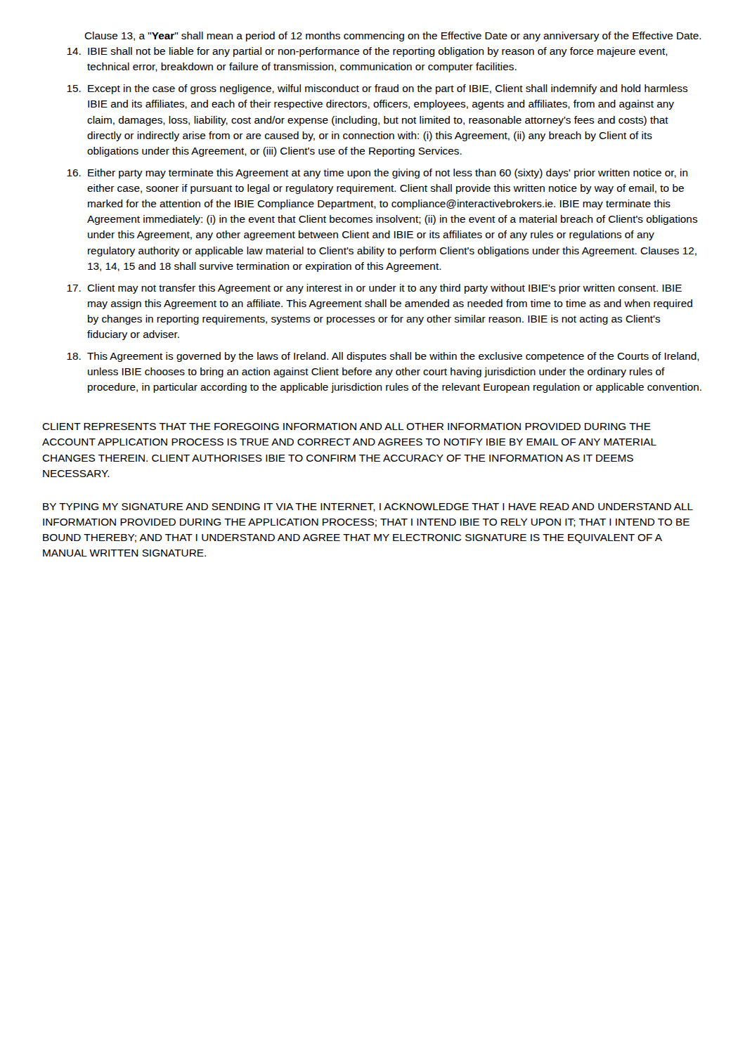Clause 13, a "Year" shall mean a period of 12 months commencing on the Effective Date or any anniversary of the Effective Date.
IBIE shall not be liable for any partial or non-performance of the reporting obligation by reason of any force majeure event, technical error, breakdown or failure of transmission, communication or computer facilities.
Except in the case of gross negligence, wilful misconduct or fraud on the part of IBIE, Client shall indemnify and hold harmless IBIE and its affiliates, and each of their respective directors, officers, employees, agents and affiliates, from and against any claim, damages, loss, liability, cost and/or expense (including, but not limited to, reasonable attorney's fees and costs) that directly or indirectly arise from or are caused by, or in connection with: (i) this Agreement, (ii) any breach by Client of its obligations under this Agreement, or (iii) Client's use of the Reporting Services.
Either party may terminate this Agreement at any time upon the giving of not less than 60 (sixty) days' prior written notice or, in either case, sooner if pursuant to legal or regulatory requirement. Client shall provide this written notice by way of email, to be marked for the attention of the IBIE Compliance Department, to compliance@interactivebrokers.ie. IBIE may terminate this Agreement immediately: (i) in the event that Client becomes insolvent; (ii) in the event of a material breach of Client's obligations under this Agreement, any other agreement between Client and IBIE or its affiliates or of any rules or regulations of any regulatory authority or applicable law material to Client's ability to perform Client's obligations under this Agreement. Clauses 12, 13, 14, 15 and 18 shall survive termination or expiration of this Agreement.
Client may not transfer this Agreement or any interest in or under it to any third party without IBIE's prior written consent. IBIE may assign this Agreement to an affiliate. This Agreement shall be amended as needed from time to time as and when required by changes in reporting requirements, systems or processes or for any other similar reason. IBIE is not acting as Client's fiduciary or adviser.
This Agreement is governed by the laws of Ireland. All disputes shall be within the exclusive competence of the Courts of Ireland, unless IBIE chooses to bring an action against Client before any other court having jurisdiction under the ordinary rules of procedure, in particular according to the applicable jurisdiction rules of the relevant European regulation or applicable convention.
CLIENT REPRESENTS THAT THE FOREGOING INFORMATION AND ALL OTHER INFORMATION PROVIDED DURING THE ACCOUNT APPLICATION PROCESS IS TRUE AND CORRECT AND AGREES TO NOTIFY IBIE BY EMAIL OF ANY MATERIAL CHANGES THEREIN. CLIENT AUTHORISES IBIE TO CONFIRM THE ACCURACY OF THE INFORMATION AS IT DEEMS NECESSARY.
BY TYPING MY SIGNATURE AND SENDING IT VIA THE INTERNET, I ACKNOWLEDGE THAT I HAVE READ AND UNDERSTAND ALL INFORMATION PROVIDED DURING THE APPLICATION PROCESS; THAT I INTEND IBIE TO RELY UPON IT; THAT I INTEND TO BE BOUND THEREBY; AND THAT I UNDERSTAND AND AGREE THAT MY ELECTRONIC SIGNATURE IS THE EQUIVALENT OF A MANUAL WRITTEN SIGNATURE.